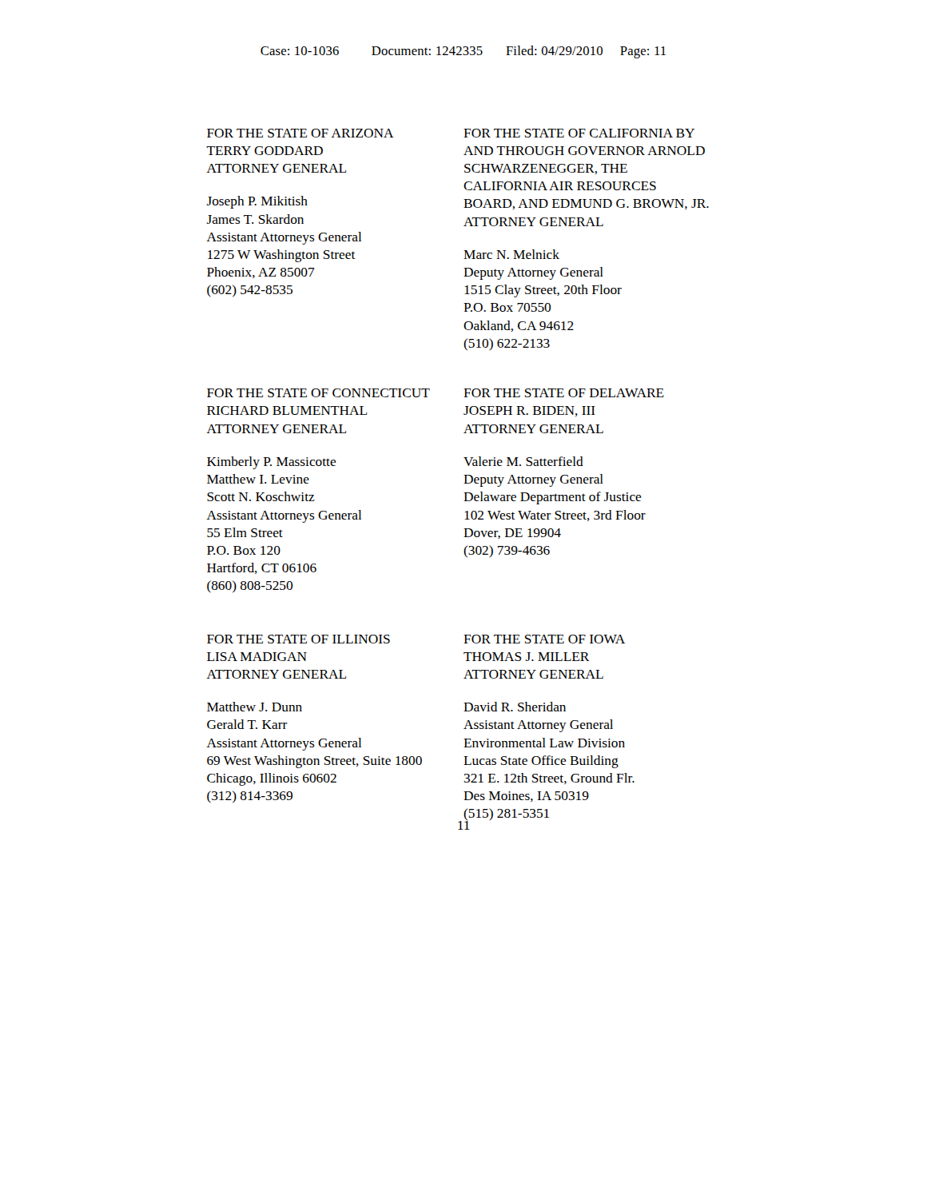Case: 10-1036 Document: 1242335 Filed: 04/29/2010 Page: 11
| FOR THE STATE OF ARIZONA TERRY GODDARD ATTORNEY GENERAL Joseph P. Mikitish James T. Skardon Assistant Attorneys General 1275 W Washington Street Phoenix, AZ 85007 (602) 542-8535 | FOR THE STATE OF CALIFORNIA BY AND THROUGH GOVERNOR ARNOLD SCHWARZENEGGER, THE CALIFORNIA AIR RESOURCES BOARD, AND EDMUND G. BROWN, JR. ATTORNEY GENERAL Marc N. Melnick Deputy Attorney General 1515 Clay Street, 20th Floor P.O. Box 70550 Oakland, CA 94612 (510) 622-2133 |
| FOR THE STATE OF CONNECTICUT RICHARD BLUMENTHAL ATTORNEY GENERAL Kimberly P. Massicotte Matthew I. Levine Scott N. Koschwitz Assistant Attorneys General 55 Elm Street P.O. Box 120 Hartford, CT 06106 (860) 808-5250 | FOR THE STATE OF DELAWARE JOSEPH R. BIDEN, III ATTORNEY GENERAL Valerie M. Satterfield Deputy Attorney General Delaware Department of Justice 102 West Water Street, 3rd Floor Dover, DE 19904 (302) 739-4636 |
| FOR THE STATE OF ILLINOIS LISA MADIGAN ATTORNEY GENERAL Matthew J. Dunn Gerald T. Karr Assistant Attorneys General 69 West Washington Street, Suite 1800 Chicago, Illinois 60602 (312) 814-3369 | FOR THE STATE OF IOWA THOMAS J. MILLER ATTORNEY GENERAL David R. Sheridan Assistant Attorney General Environmental Law Division Lucas State Office Building 321 E. 12th Street, Ground Flr. Des Moines, IA 50319 (515) 281-5351 |
11